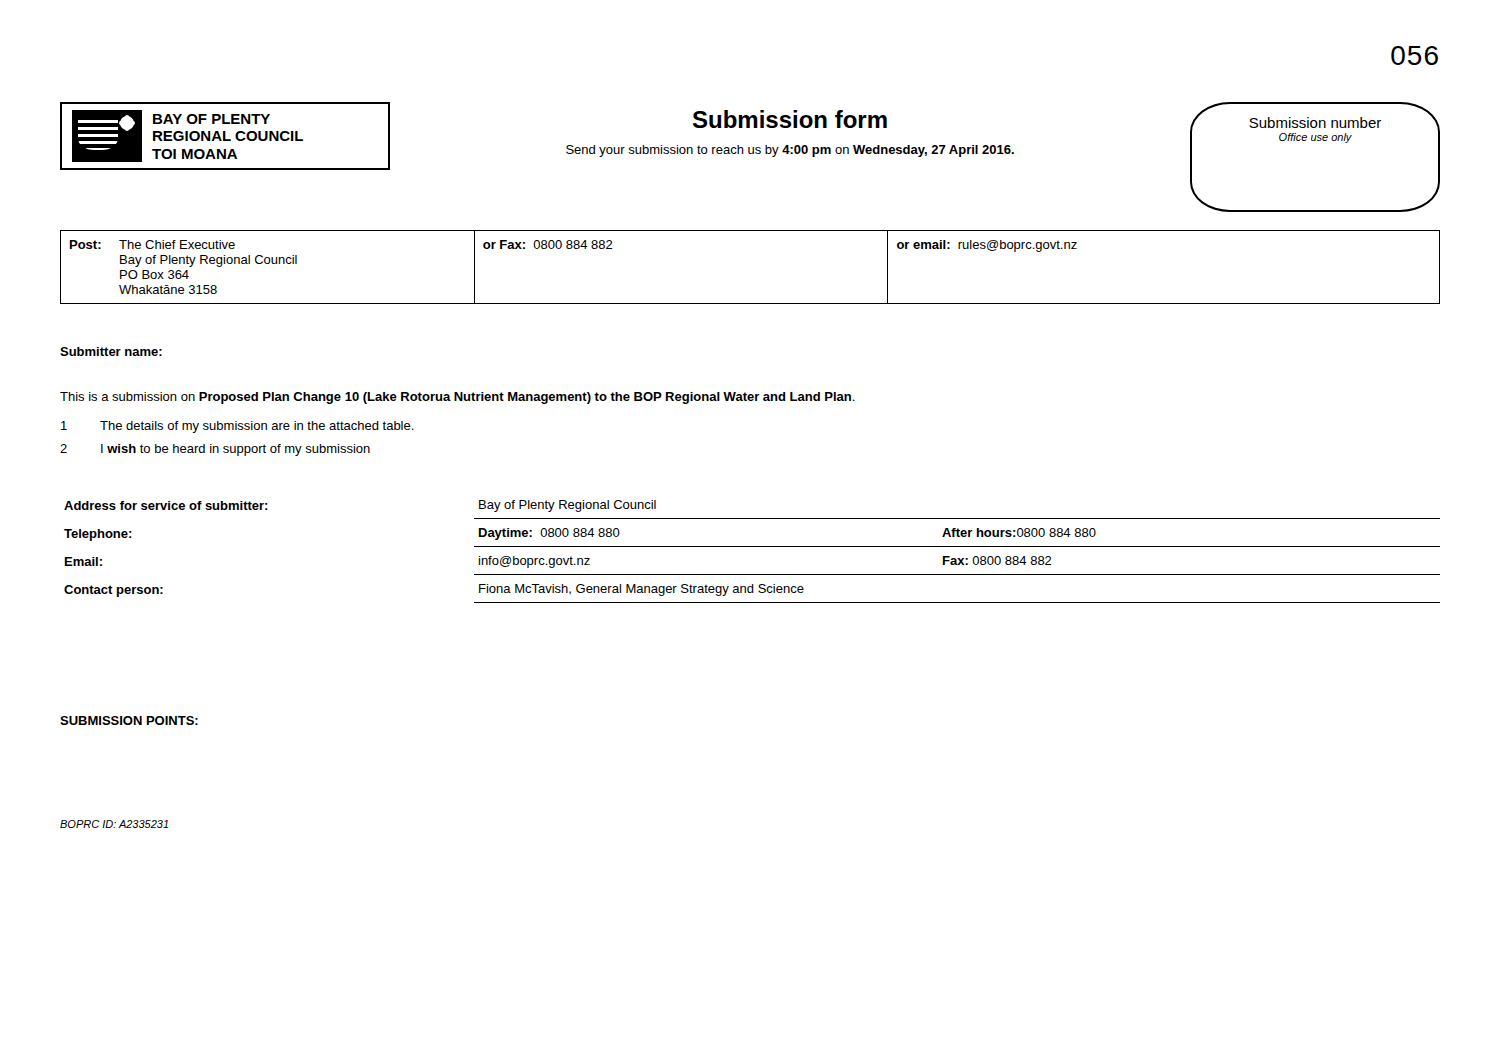056
BAY OF PLENTY
REGIONAL COUNCIL
TOI MOANA
Submission form
Send your submission to reach us by 4:00 pm on Wednesday, 27 April 2016.
Submission number
Office use only
| Post: The Chief Executive Bay of Plenty Regional Council PO Box 364 Whakatāne 3158 | or Fax: 0800 884 882 | or email: rules@boprc.govt.nz |
Submitter name:
This is a submission on Proposed Plan Change 10 (Lake Rotorua Nutrient Management) to the BOP Regional Water and Land Plan.
1 The details of my submission are in the attached table.
2 I wish to be heard in support of my submission
| Address for service of submitter: | Bay of Plenty Regional Council |
| Telephone: | Daytime: 0800 884 880 | After hours: 0800 884 880 |
| Email: | info@boprc.govt.nz | Fax: 0800 884 882 |
| Contact person: | Fiona McTavish, General Manager Strategy and Science |
SUBMISSION POINTS:
BOPRC ID: A2335231